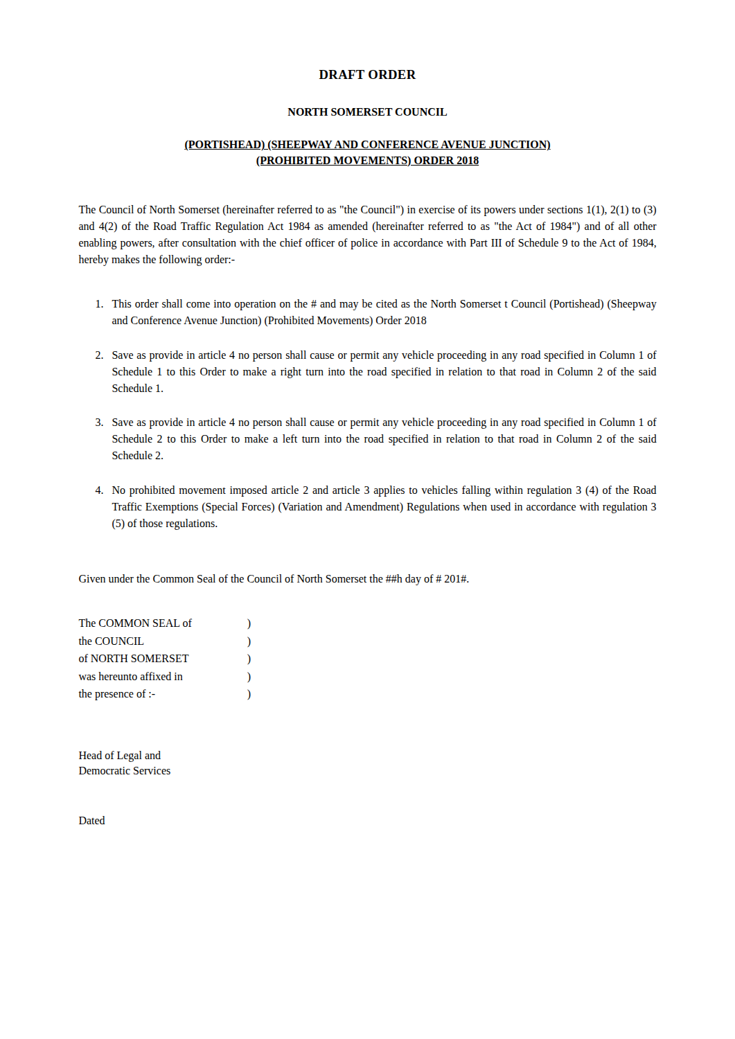DRAFT ORDER
NORTH SOMERSET COUNCIL
(PORTISHEAD) (SHEEPWAY AND CONFERENCE AVENUE JUNCTION)
(PROHIBITED MOVEMENTS) ORDER 2018
The Council of North Somerset (hereinafter referred to as "the Council") in exercise of its powers under sections 1(1), 2(1) to (3) and 4(2) of the Road Traffic Regulation Act 1984 as amended (hereinafter referred to as "the Act of 1984") and of all other enabling powers, after consultation with the chief officer of police in accordance with Part III of Schedule 9 to the Act of 1984, hereby makes the following order:-
This order shall come into operation on the # and may be cited as the North Somerset t Council (Portishead) (Sheepway and Conference Avenue Junction) (Prohibited Movements) Order 2018
Save as provide in article 4 no person shall cause or permit any vehicle proceeding in any road specified in Column 1 of Schedule 1 to this Order to make a right turn into the road specified in relation to that road in Column 2 of the said Schedule 1.
Save as provide in article 4 no person shall cause or permit any vehicle proceeding in any road specified in Column 1 of Schedule 2 to this Order to make a left turn into the road specified in relation to that road in Column 2 of the said Schedule 2.
No prohibited movement imposed article 2 and article 3 applies to vehicles falling within regulation 3 (4) of the Road Traffic Exemptions (Special Forces) (Variation and Amendment) Regulations when used in accordance with regulation 3 (5) of those regulations.
Given under the Common Seal of the Council of North Somerset the ##h day of # 201#.
| The COMMON SEAL of | ) |
| the COUNCIL | ) |
| of NORTH SOMERSET | ) |
| was hereunto affixed in | ) |
| the presence of :- | ) |
Head of Legal and
Democratic Services
Dated